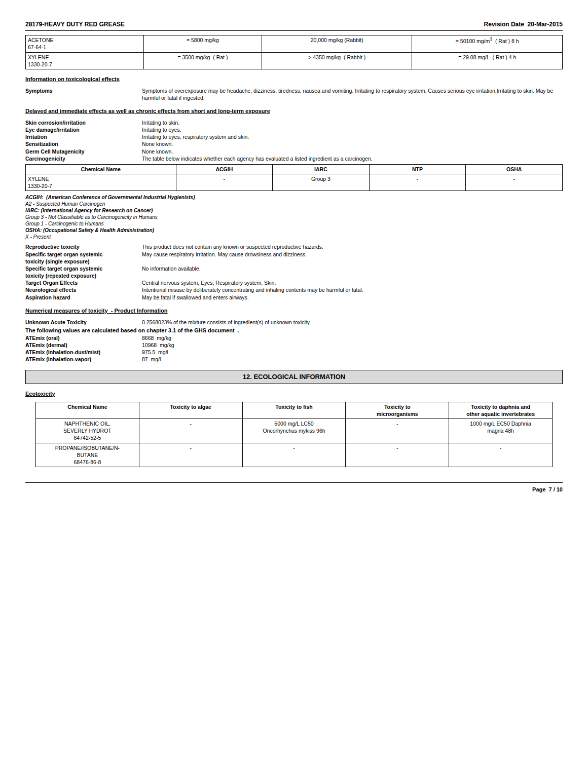28179-HEAVY DUTY RED GREASE Revision Date 20-Mar-2015
| ACETONE 67-64-1 | = 5800 mg/kg | 20,000 mg/kg (Rabbit) | = 50100 mg/m 3 ( Rat ) 8 h |
| XYLENE 1330-20-7 | = 3500 mg/kg ( Rat ) | > 4350 mg/kg ( Rabbit ) | = 29.08 mg/L ( Rat ) 4 h |
Information on toxicological effects
| Symptoms | Symptoms of overexposure may be headache, dizziness, tiredness, nausea and vomiting. Irritating to respiratory system. Causes serious eye irritation.Irritating to skin. May be harmful or fatal if ingested. |
Delayed and immediate effects as well as chronic effects from short and long-term exposure
| Skin corrosion/irritation | Irritating to skin. |
| Eye damage/irritation | Irritating to eyes. |
| Irritation | Irritating to eyes, respiratory system and skin. |
| Sensitization | None known. |
| Germ Cell Mutagenicity | None known. |
| Carcinogenicity | The table below indicates whether each agency has evaluated a listed ingredient as a carcinogen. |
| Chemical Name | ACGIH | IARC | NTP | OSHA |
| --- | --- | --- | --- | --- |
| XYLENE 1330-20-7 | - | Group 3 | - | - |
ACGIH: (American Conference of Governmental Industrial Hygienists)
A2 - Suspected Human Carcinogen
IARC: (International Agency for Research on Cancer)
Group 3 - Not Classifiable as to Carcinogenicity in Humans
Group 1 - Carcinogenic to Humans
OSHA: (Occupational Safety & Health Administration)
X - Present
| Reproductive toxicity | This product does not contain any known or suspected reproductive hazards. |
| Specific target organ systemic toxicity (single exposure) | May cause respiratory irritation. May cause drowsiness and dizziness. |
| Specific target organ systemic toxicity (repeated exposure) | No information available. |
| Target Organ Effects | Central nervous system, Eyes, Respiratory system, Skin. |
| Neurological effects | Intentional misuse by deliberately concentrating and inhaling contents may be harmful or fatal. |
| Aspiration hazard | May be fatal if swallowed and enters airways. |
Numerical measures of toxicity - Product Information
| Unknown Acute Toxicity | 0.2568023% of the mixture consists of ingredient(s) of unknown toxicity |
The following values are calculated based on chapter 3.1 of the GHS document .
| ATEmix (oral) | 8668 mg/kg |
| ATEmix (dermal) | 10968 mg/kg |
| ATEmix (inhalation-dust/mist) | 975.5 mg/l |
| ATEmix (inhalation-vapor) | 87 mg/l |
12. ECOLOGICAL INFORMATION
Ecotoxicity
| Chemical Name | Toxicity to algae | Toxicity to fish | Toxicity to microorganisms | Toxicity to daphnia and other aquatic invertebrates |
| --- | --- | --- | --- | --- |
| NAPHTHENIC OIL, SEVERLY HYDROT 64742-52-5 | - | 5000 mg/L LC50 Oncorhynchus mykiss 96h | - | 1000 mg/L EC50 Daphnia magna 48h |
| PROPANE/ISOBUTANE/N- BUTANE 68476-86-8 | - | - | - | - |
Page 7 / 10